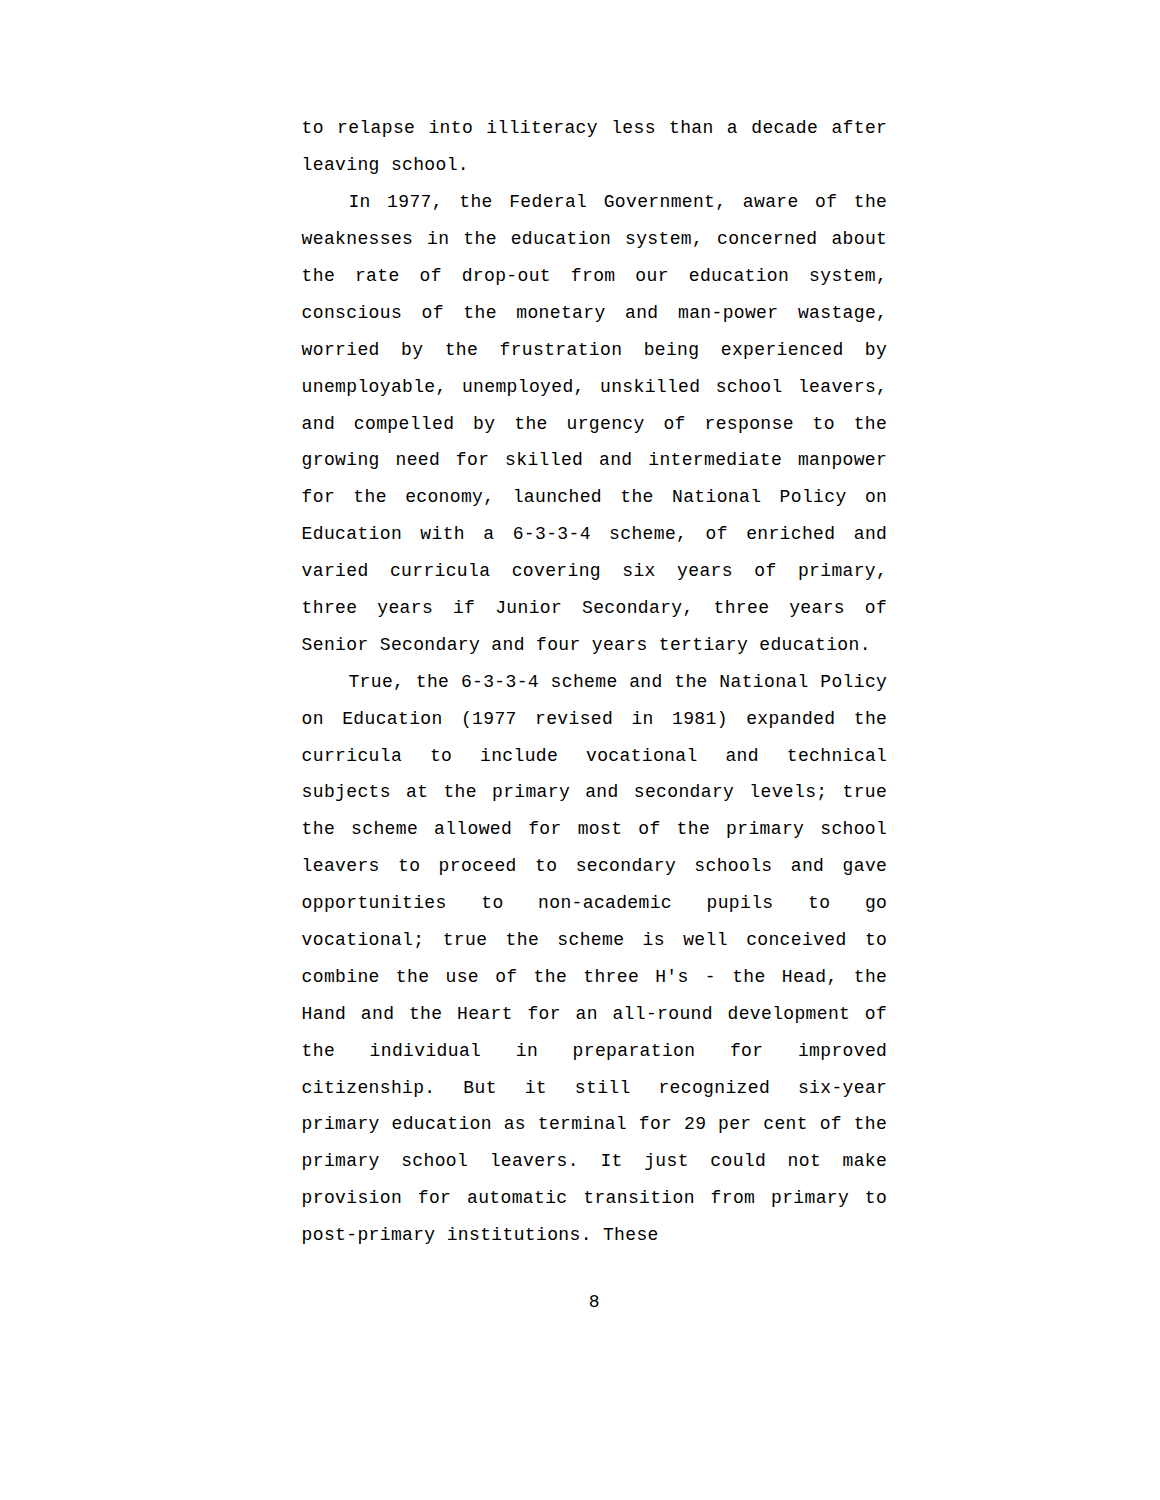to relapse into illiteracy less than a decade after leaving school.
In 1977, the Federal Government, aware of the weaknesses in the education system, concerned about the rate of drop-out from our education system, conscious of the monetary and man-power wastage, worried by the frustration being experienced by unemployable, unemployed, unskilled school leavers, and compelled by the urgency of response to the growing need for skilled and intermediate manpower for the economy, launched the National Policy on Education with a 6-3-3-4 scheme, of enriched and varied curricula covering six years of primary, three years if Junior Secondary, three years of Senior Secondary and four years tertiary education.
True, the 6-3-3-4 scheme and the National Policy on Education (1977 revised in 1981) expanded the curricula to include vocational and technical subjects at the primary and secondary levels; true the scheme allowed for most of the primary school leavers to proceed to secondary schools and gave opportunities to non-academic pupils to go vocational; true the scheme is well conceived to combine the use of the three H's - the Head, the Hand and the Heart for an all-round development of the individual in preparation for improved citizenship. But it still recognized six-year primary education as terminal for 29 per cent of the primary school leavers. It just could not make provision for automatic transition from primary to post-primary institutions. These
8